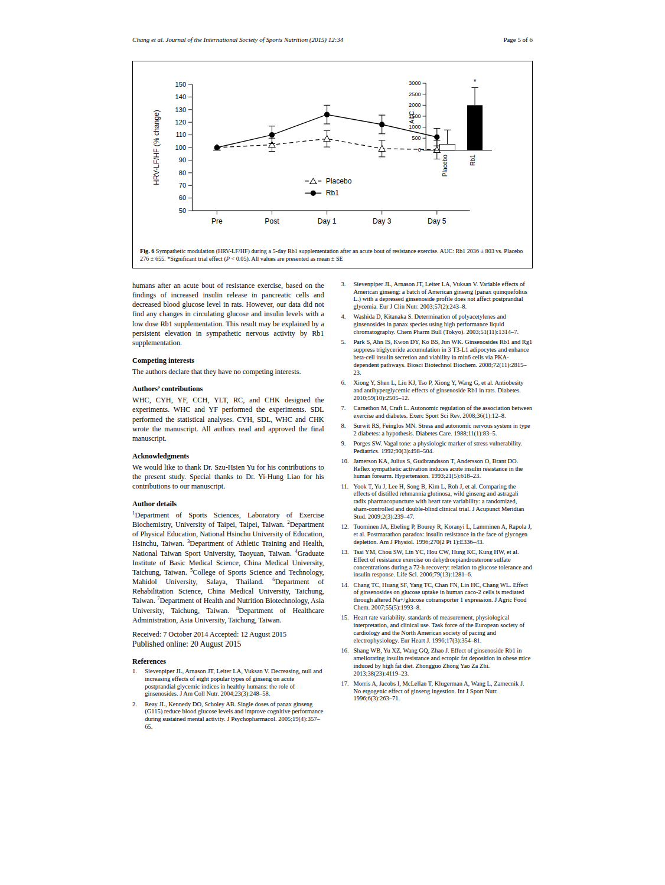Chang et al. Journal of the International Society of Sports Nutrition (2015) 12:34
Page 5 of 6
150 140 130 120 110 100 90 80 70 60 50 HRV-LF/HF (% change) Pre Post Day 1 Day 3 Day 5 Placebo Rb1 3000 2500 2000 1500 1000 500 0 AUC * Placebo Rb1
Fig. 6 Sympathetic modulation (HRV-LF/HF) during a 5-day Rb1 supplementation after an acute bout of resistance exercise. AUC: Rb1 2036 ± 803 vs. Placebo 276 ± 655. *Significant trial effect (P < 0.05). All values are presented as mean ± SE
humans after an acute bout of resistance exercise, based on the findings of increased insulin release in pancreatic cells and decreased blood glucose level in rats. However, our data did not find any changes in circulating glucose and insulin levels with a low dose Rb1 supplementation. This result may be explained by a persistent elevation in sympathetic nervous activity by Rb1 supplementation.
Competing interests
The authors declare that they have no competing interests.
Authors’ contributions
WHC, CYH, YF, CCH, YLT, RC, and CHK designed the experiments. WHC and YF performed the experiments. SDL performed the statistical analyses. CYH, SDL, WHC and CHK wrote the manuscript. All authors read and approved the final manuscript.
Acknowledgments
We would like to thank Dr. Szu-Hsien Yu for his contributions to the present study. Special thanks to Dr. Yi-Hung Liao for his contributions to our manuscript.
Author details
1Department of Sports Sciences, Laboratory of Exercise Biochemistry, University of Taipei, Taipei, Taiwan. 2Department of Physical Education, National Hsinchu University of Education, Hsinchu, Taiwan. 3Department of Athletic Training and Health, National Taiwan Sport University, Taoyuan, Taiwan. 4Graduate Institute of Basic Medical Science, China Medical University, Taichung, Taiwan. 5College of Sports Science and Technology, Mahidol University, Salaya, Thailand. 6Department of Rehabilitation Science, China Medical University, Taichung, Taiwan. 7Department of Health and Nutrition Biotechnology, Asia University, Taichung, Taiwan. 8Department of Healthcare Administration, Asia University, Taichung, Taiwan.
Received: 7 October 2014 Accepted: 12 August 2015
Published online: 20 August 2015
References
Sievenpiper JL, Arnason JT, Leiter LA, Vuksan V. Decreasing, null and increasing effects of eight popular types of ginseng on acute postprandial glycemic indices in healthy humans: the role of ginsenosides. J Am Coll Nutr. 2004;23(3):248–58.
Reay JL, Kennedy DO, Scholey AB. Single doses of panax ginseng (G115) reduce blood glucose levels and improve cognitive performance during sustained mental activity. J Psychopharmacol. 2005;19(4):357–65.
Sievenpiper JL, Arnason JT, Leiter LA, Vuksan V. Variable effects of American ginseng: a batch of American ginseng (panax quinquefolius L.) with a depressed ginsenoside profile does not affect postprandial glycemia. Eur J Clin Nutr. 2003;57(2):243–8.
Washida D, Kitanaka S. Determination of polyacetylenes and ginsenosides in panax species using high performance liquid chromatography. Chem Pharm Bull (Tokyo). 2003;51(11):1314–7.
Park S, Ahn IS, Kwon DY, Ko BS, Jun WK. Ginsenosides Rb1 and Rg1 suppress triglyceride accumulation in 3 T3-L1 adipocytes and enhance beta-cell insulin secretion and viability in min6 cells via PKA-dependent pathways. Biosci Biotechnol Biochem. 2008;72(11):2815–23.
Xiong Y, Shen L, Liu KJ, Tso P, Xiong Y, Wang G, et al. Antiobesity and antihyperglycemic effects of ginsenoside Rb1 in rats. Diabetes. 2010;59(10):2505–12.
Carnethon M, Craft L. Autonomic regulation of the association between exercise and diabetes. Exerc Sport Sci Rev. 2008;36(1):12–8.
Surwit RS, Feinglos MN. Stress and autonomic nervous system in type 2 diabetes: a hypothesis. Diabetes Care. 1988;11(1):83–5.
Porges SW. Vagal tone: a physiologic marker of stress vulnerability. Pediatrics. 1992;90(3):498–504.
Jamerson KA, Julius S, Gudbrandsson T, Andersson O, Brant DO. Reflex sympathetic activation induces acute insulin resistance in the human forearm. Hypertension. 1993;21(5):618–23.
Yook T, Yu J, Lee H, Song B, Kim L, Roh J, et al. Comparing the effects of distilled rehmannia glutinosa, wild ginseng and astragali radix pharmacopuncture with heart rate variability: a randomized, sham-controlled and double-blind clinical trial. J Acupunct Meridian Stud. 2009;2(3):239–47.
Tuominen JA, Ebeling P, Bourey R, Koranyi L, Lamminen A, Rapola J, et al. Postmarathon paradox: insulin resistance in the face of glycogen depletion. Am J Physiol. 1996;270(2 Pt 1):E336–43.
Tsai YM, Chou SW, Lin YC, Hou CW, Hung KC, Kung HW, et al. Effect of resistance exercise on dehydroepiandrosterone sulfate concentrations during a 72-h recovery: relation to glucose tolerance and insulin response. Life Sci. 2006;79(13):1281–6.
Chang TC, Huang SF, Yang TC, Chan FN, Lin HC, Chang WL. Effect of ginsenosides on glucose uptake in human caco-2 cells is mediated through altered Na+/glucose cotransporter 1 expression. J Agric Food Chem. 2007;55(5):1993–8.
Heart rate variability. standards of measurement, physiological interpretation, and clinical use. Task force of the European society of cardiology and the North American society of pacing and electrophysiology. Eur Heart J. 1996;17(3):354–81.
Shang WB, Yu XZ, Wang GQ, Zhao J. Effect of ginsenoside Rb1 in ameliorating insulin resistance and ectopic fat deposition in obese mice induced by high fat diet. Zhongguo Zhong Yao Za Zhi. 2013;38(23):4119–23.
Morris A, Jacobs I, McLellan T, Klugerman A, Wang L, Zamecnik J. No ergogenic effect of ginseng ingestion. Int J Sport Nutr. 1996;6(3):263–71.